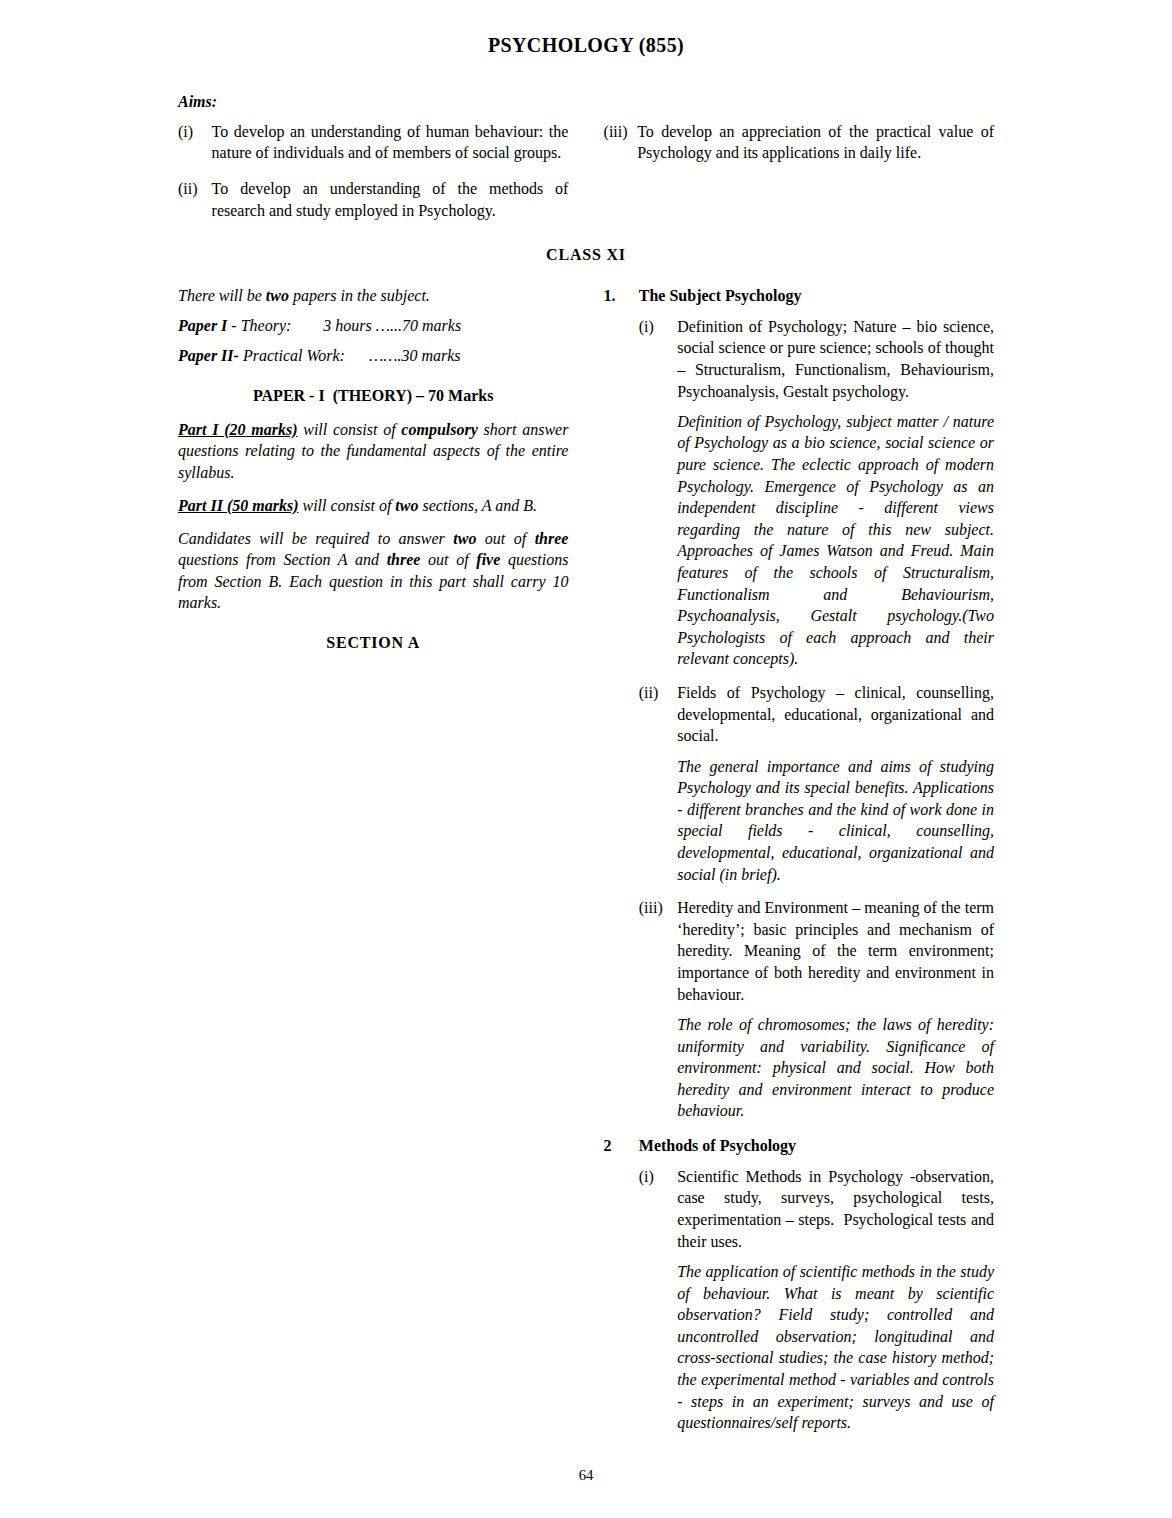PSYCHOLOGY (855)
Aims:
(i) To develop an understanding of human behaviour: the nature of individuals and of members of social groups.
(ii) To develop an understanding of the methods of research and study employed in Psychology.
(iii) To develop an appreciation of the practical value of Psychology and its applications in daily life.
CLASS XI
There will be two papers in the subject.
Paper I - Theory: 3 hours …... 70 marks
Paper II- Practical Work: …….30 marks
PAPER - I (THEORY) – 70 Marks
Part I (20 marks) will consist of compulsory short answer questions relating to the fundamental aspects of the entire syllabus.
Part II (50 marks) will consist of two sections, A and B.
Candidates will be required to answer two out of three questions from Section A and three out of five questions from Section B. Each question in this part shall carry 10 marks.
SECTION A
1.
The Subject Psychology
(i) Definition of Psychology; Nature – bio science, social science or pure science; schools of thought – Structuralism, Functionalism, Behaviourism, Psychoanalysis, Gestalt psychology.
Definition of Psychology, subject matter / nature of Psychology as a bio science, social science or pure science. The eclectic approach of modern Psychology. Emergence of Psychology as an independent discipline - different views regarding the nature of this new subject. Approaches of James Watson and Freud. Main features of the schools of Structuralism, Functionalism and Behaviourism, Psychoanalysis, Gestalt psychology.(Two Psychologists of each approach and their relevant concepts).
(ii) Fields of Psychology – clinical, counselling, developmental, educational, organizational and social.
The general importance and aims of studying Psychology and its special benefits. Applications - different branches and the kind of work done in special fields - clinical, counselling, developmental, educational, organizational and social (in brief).
(iii) Heredity and Environment – meaning of the term ‘heredity’; basic principles and mechanism of heredity. Meaning of the term environment; importance of both heredity and environment in behaviour.
The role of chromosomes; the laws of heredity: uniformity and variability. Significance of environment: physical and social. How both heredity and environment interact to produce behaviour.
2
Methods of Psychology
(i) Scientific Methods in Psychology -observation, case study, surveys, psychological tests, experimentation – steps. Psychological tests and their uses.
The application of scientific methods in the study of behaviour. What is meant by scientific observation? Field study; controlled and uncontrolled observation; longitudinal and cross-sectional studies; the case history method; the experimental method - variables and controls - steps in an experiment; surveys and use of questionnaires/self reports.
64